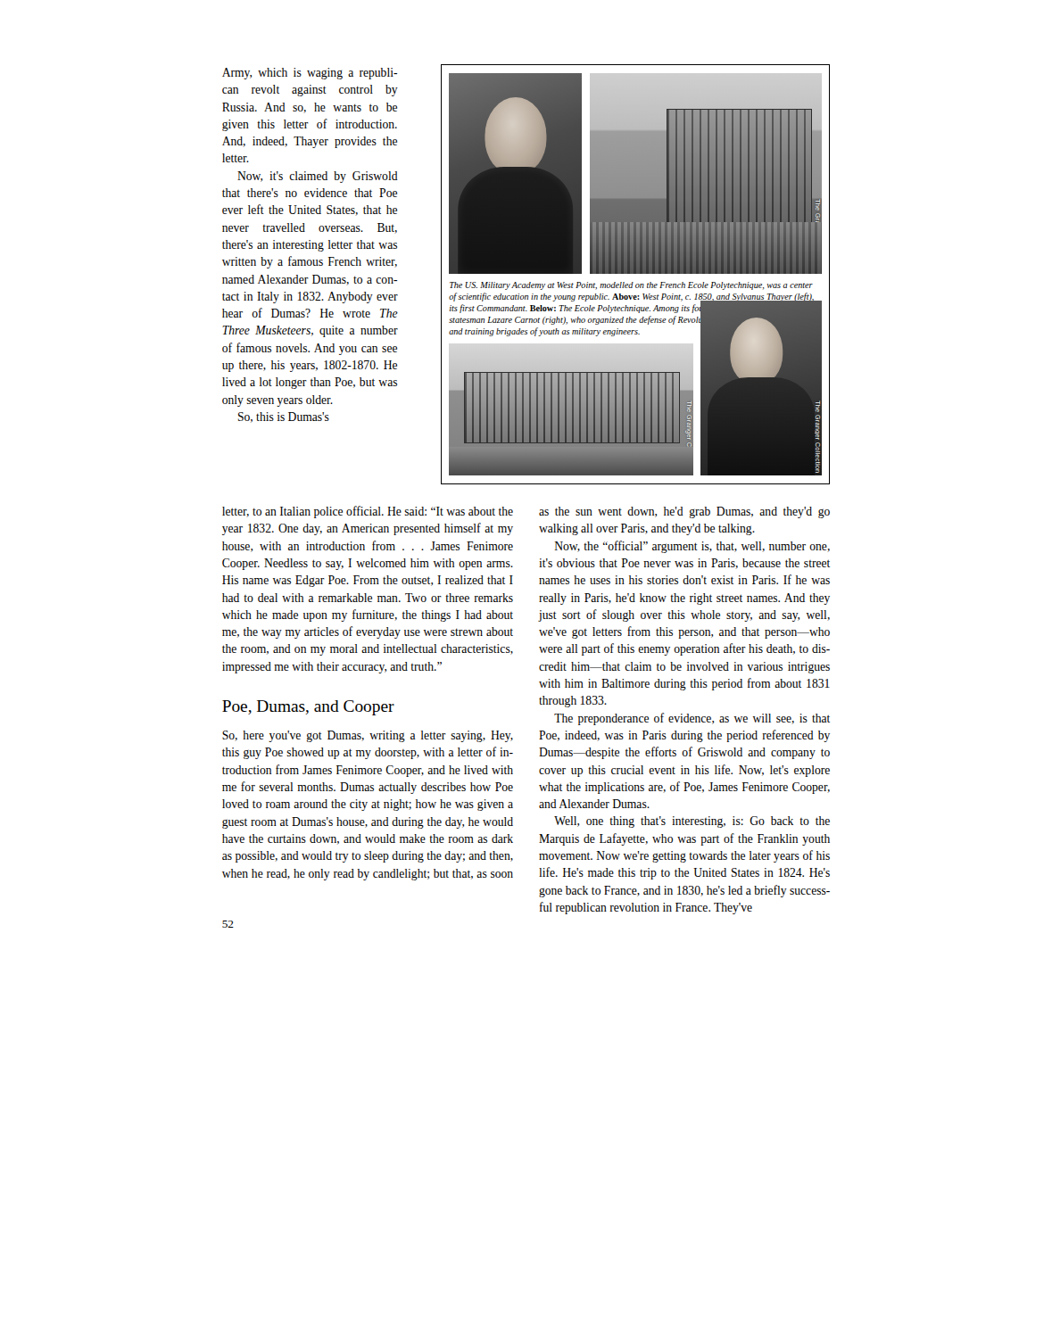The Granger Collection
The US. Military Academy at West Point, modelled on the French Ecole Polytechnique, was a center of scientific education in the young republic. Above: West Point, c. 1850, and Sylvanus Thayer (left), its first Commandant. Below: The Ecole Polytechnique. Among its founders was the scientist-statesman Lazare Carnot (right), who organized the defense of Revolutionary France by recruiting and training brigades of youth as military engineers.
The Granger Collection
The Granger Collection
Army, which is waging a republican revolt against control by Russia. And so, he wants to be given this letter of introduction. And, indeed, Thayer provides the letter.
Now, it's claimed by Griswold that there's no evidence that Poe ever left the United States, that he never travelled overseas. But, there's an interesting letter that was written by a famous French writer, named Alexander Dumas, to a contact in Italy in 1832. Anybody ever hear of Dumas? He wrote The Three Musketeers, quite a number of famous novels. And you can see up there, his years, 1802-1870. He lived a lot longer than Poe, but was only seven years older.
So, this is Dumas's
letter, to an Italian police official. He said: “It was about the year 1832. One day, an American presented himself at my house, with an introduction from . . . James Fenimore Cooper. Needless to say, I welcomed him with open arms. His name was Edgar Poe. From the outset, I realized that I had to deal with a remarkable man. Two or three remarks which he made upon my furniture, the things I had about me, the way my articles of everyday use were strewn about the room, and on my moral and intellectual characteristics, impressed me with their accuracy, and truth.”
Poe, Dumas, and Cooper
So, here you've got Dumas, writing a letter saying, Hey, this guy Poe showed up at my doorstep, with a letter of introduction from James Fenimore Cooper, and he lived with me for several months. Dumas actually describes how Poe loved to roam around the city at night; how he was given a guest room at Dumas's house, and during the day, he would have the curtains down, and would make the room as dark as possible, and would try to sleep during the day; and then, when he read, he only read by candlelight; but that, as soon as the sun went down, he'd grab Dumas, and they'd go walking all over Paris, and they'd be talking.
Now, the “official” argument is, that, well, number one, it's obvious that Poe never was in Paris, because the street names he uses in his stories don't exist in Paris. If he was really in Paris, he'd know the right street names. And they just sort of slough over this whole story, and say, well, we've got letters from this person, and that person—who were all part of this enemy operation after his death, to discredit him—that claim to be involved in various intrigues with him in Baltimore during this period from about 1831 through 1833.
The preponderance of evidence, as we will see, is that Poe, indeed, was in Paris during the period referenced by Dumas—despite the efforts of Griswold and company to cover up this crucial event in his life. Now, let's explore what the implications are, of Poe, James Fenimore Cooper, and Alexander Dumas.
Well, one thing that's interesting, is: Go back to the Marquis de Lafayette, who was part of the Franklin youth movement. Now we're getting towards the later years of his life. He's made this trip to the United States in 1824. He's gone back to France, and in 1830, he's led a briefly successful republican revolution in France. They've
52